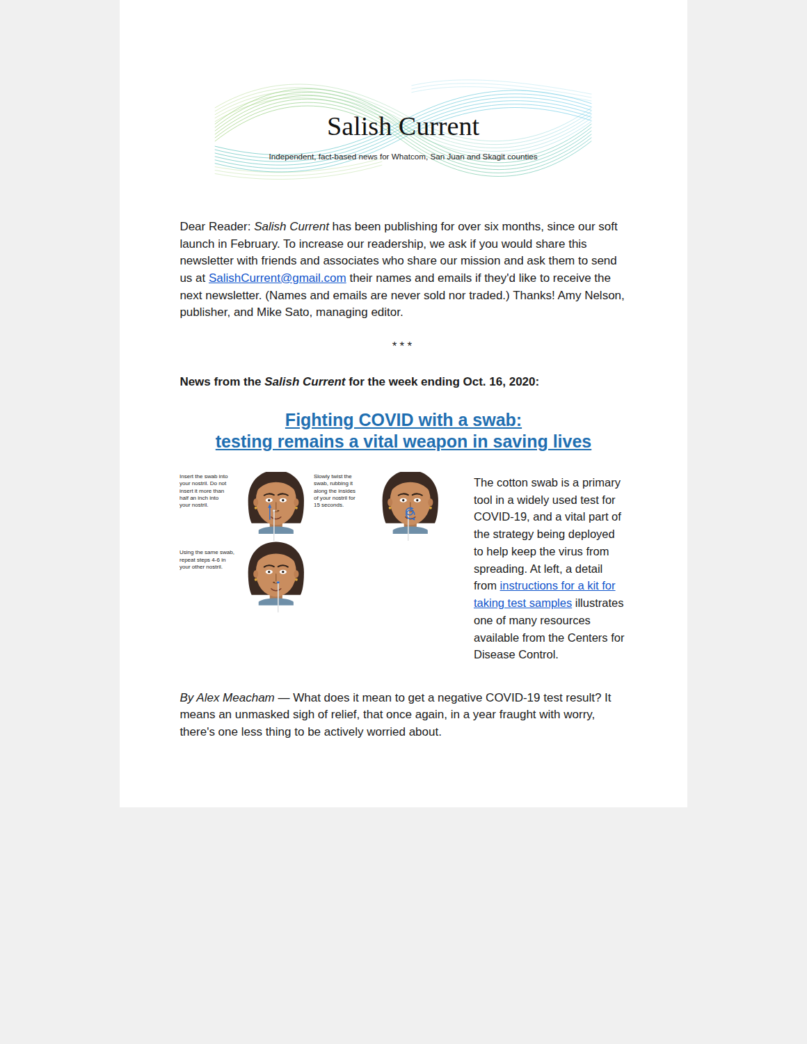Salish Current Independent, fact-based news for Whatcom, San Juan and Skagit counties
Dear Reader: Salish Current has been publishing for over six months, since our soft launch in February. To increase our readership, we ask if you would share this newsletter with friends and associates who share our mission and ask them to send us at SalishCurrent@gmail.com their names and emails if they'd like to receive the next newsletter. (Names and emails are never sold nor traded.) Thanks! Amy Nelson, publisher, and Mike Sato, managing editor.
***
News from the Salish Current for the week ending Oct. 16, 2020:
Fighting COVID with a swab:
testing remains a vital weapon in saving lives
Insert the swab into your nostril. Do not insert it more than half an inch into your nostril. Slowly twist the swab, rubbing it along the insides of your nostril for 15 seconds. Using the same swab, repeat steps 4-6 in your other nostril.
The cotton swab is a primary tool in a widely used test for COVID-19, and a vital part of the strategy being deployed to help keep the virus from spreading. At left, a detail from instructions for a kit for taking test samples illustrates one of many resources available from the Centers for Disease Control.
By Alex Meacham — What does it mean to get a negative COVID-19 test result? It means an unmasked sigh of relief, that once again, in a year fraught with worry, there's one less thing to be actively worried about.